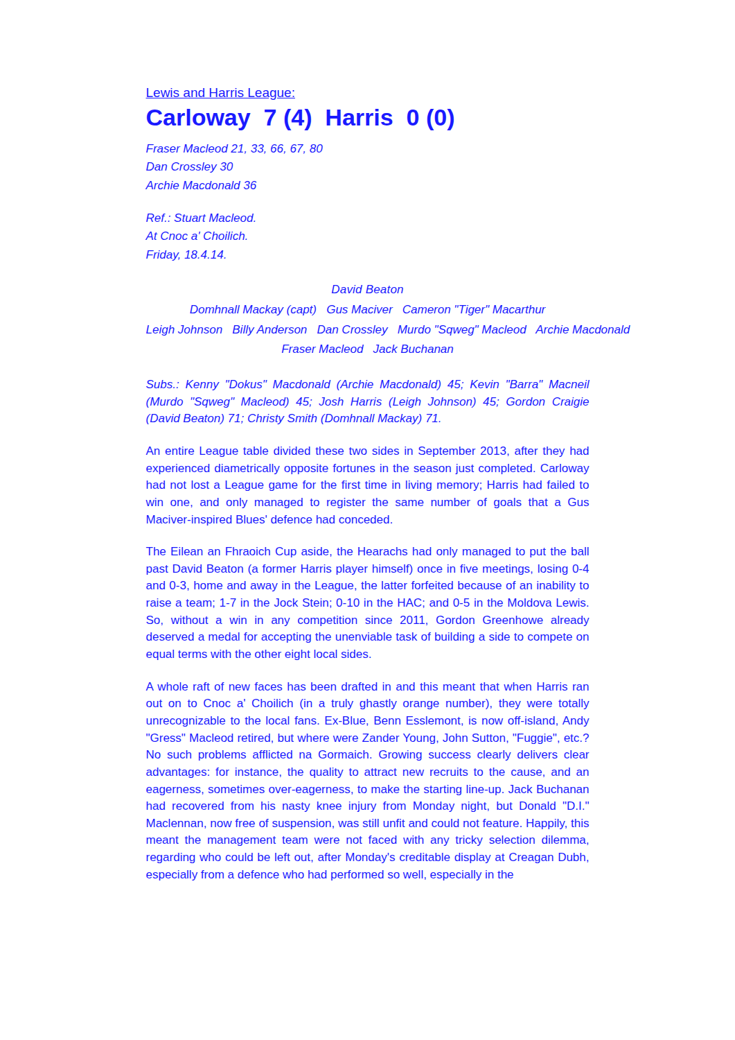Lewis and Harris League:
Carloway 7 (4) Harris 0 (0)
Fraser Macleod 21, 33, 66, 67, 80
Dan Crossley 30
Archie Macdonald 36
Ref.: Stuart Macleod.
At Cnoc a' Choilich.
Friday, 18.4.14.
David Beaton
Domhnall Mackay (capt) Gus Maciver Cameron "Tiger" Macarthur
Leigh Johnson Billy Anderson Dan Crossley Murdo "Sqweg" Macleod Archie Macdonald
Fraser Macleod Jack Buchanan
Subs.: Kenny "Dokus" Macdonald (Archie Macdonald) 45; Kevin "Barra" Macneil (Murdo "Sqweg" Macleod) 45; Josh Harris (Leigh Johnson) 45; Gordon Craigie (David Beaton) 71; Christy Smith (Domhnall Mackay) 71.
An entire League table divided these two sides in September 2013, after they had experienced diametrically opposite fortunes in the season just completed. Carloway had not lost a League game for the first time in living memory; Harris had failed to win one, and only managed to register the same number of goals that a Gus Maciver-inspired Blues' defence had conceded.
The Eilean an Fhraoich Cup aside, the Hearachs had only managed to put the ball past David Beaton (a former Harris player himself) once in five meetings, losing 0-4 and 0-3, home and away in the League, the latter forfeited because of an inability to raise a team; 1-7 in the Jock Stein; 0-10 in the HAC; and 0-5 in the Moldova Lewis. So, without a win in any competition since 2011, Gordon Greenhowe already deserved a medal for accepting the unenviable task of building a side to compete on equal terms with the other eight local sides.
A whole raft of new faces has been drafted in and this meant that when Harris ran out on to Cnoc a' Choilich (in a truly ghastly orange number), they were totally unrecognizable to the local fans. Ex-Blue, Benn Esslemont, is now off-island, Andy "Gress" Macleod retired, but where were Zander Young, John Sutton, "Fuggie", etc.? No such problems afflicted na Gormaich. Growing success clearly delivers clear advantages: for instance, the quality to attract new recruits to the cause, and an eagerness, sometimes over-eagerness, to make the starting line-up. Jack Buchanan had recovered from his nasty knee injury from Monday night, but Donald "D.I." Maclennan, now free of suspension, was still unfit and could not feature. Happily, this meant the management team were not faced with any tricky selection dilemma, regarding who could be left out, after Monday's creditable display at Creagan Dubh, especially from a defence who had performed so well, especially in the